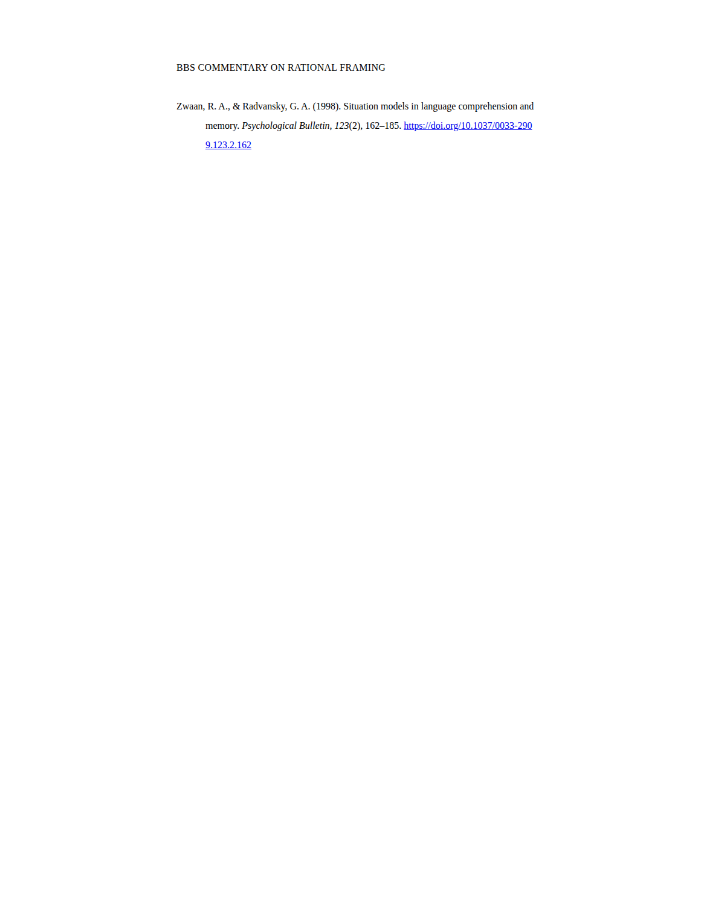BBS Commentary on Rational Framing
Zwaan, R. A., & Radvansky, G. A. (1998). Situation models in language comprehension and memory. Psychological Bulletin, 123(2), 162–185. https://doi.org/10.1037/0033-2909.123.2.162